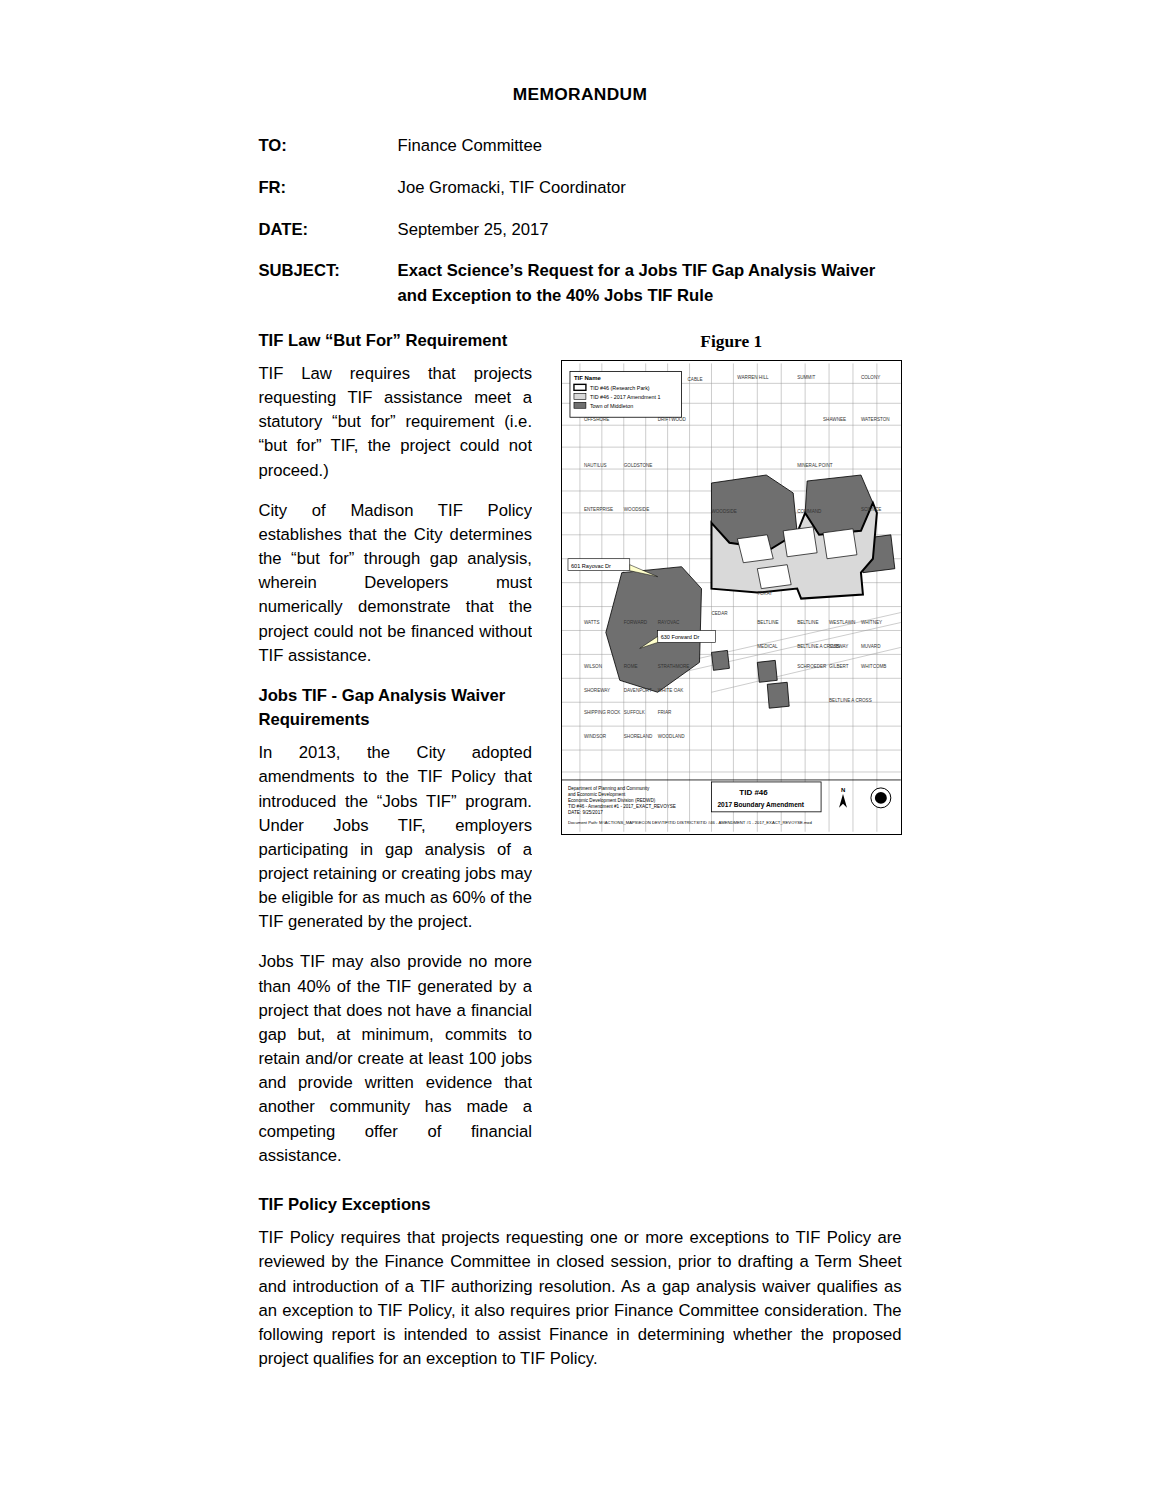MEMORANDUM
| TO: | Finance Committee |
| FR: | Joe Gromacki, TIF Coordinator |
| DATE: | September 25, 2017 |
| SUBJECT: | Exact Science’s Request for a Jobs TIF Gap Analysis Waiver and Exception to the 40% Jobs TIF Rule |
Figure 1
TIF Name TID #46 (Research Park) TID #46 - 2017 Amendment 1 Town of Middleton 601 Rayovac Dr 630 Forward Dr CABLE WARREN HILL SUMMIT COLONY OFFSHORE DRIFTWOOD SHAWNEE WATERSTON NAUTILUS GOLDSTONE MINERAL POINT ENTERPRISE WOODSIDE SCIENCE WOODSIDE COMMAND TOKAY CEDAR BELTLINE BELTLINE WESTLAWN WHITNEY MEDICAL BELTLINE A CROSS SUBWAY MUVARD SCHROEDER GILBERT WHITCOMB WATTS FORWARD RAYOVAC WILSON ROME STRATHMORE SHOREWAY DAVENPORT WHITE OAK SHIPPING ROCK SUFFOLK FRIAR WINDSOR SHORELAND WOODLAND BELTLINE A CROSS Department of Planning and Community and Economic Development Economic Development Division (REDWD) TID #46 - Amendment #1 - 2017_EXACT_REVOYSE DATE: 9/25/2017 Document Path: M:\ACTIONS_MAPS\ECON DEV\TIF\TID DISTRICTS\TID #46 - AMENDMENT #1 - 2017_EXACT_REVOYSE.mxd TID #46 2017 Boundary Amendment N
TIF Law “But For” Requirement
TIF Law requires that projects requesting TIF assistance meet a statutory “but for” requirement (i.e. “but for” TIF, the project could not proceed.)
City of Madison TIF Policy establishes that the City determines the “but for” through gap analysis, wherein Developers must numerically demonstrate that the project could not be financed without TIF assistance.
Jobs TIF - Gap Analysis Waiver Requirements
In 2013, the City adopted amendments to the TIF Policy that introduced the “Jobs TIF” program. Under Jobs TIF, employers participating in gap analysis of a project retaining or creating jobs may be eligible for as much as 60% of the TIF generated by the project.
Jobs TIF may also provide no more than 40% of the TIF generated by a project that does not have a financial gap but, at minimum, commits to retain and/or create at least 100 jobs and provide written evidence that another community has made a competing offer of financial assistance.
TIF Policy Exceptions
TIF Policy requires that projects requesting one or more exceptions to TIF Policy are reviewed by the Finance Committee in closed session, prior to drafting a Term Sheet and introduction of a TIF authorizing resolution. As a gap analysis waiver qualifies as an exception to TIF Policy, it also requires prior Finance Committee consideration. The following report is intended to assist Finance in determining whether the proposed project qualifies for an exception to TIF Policy.